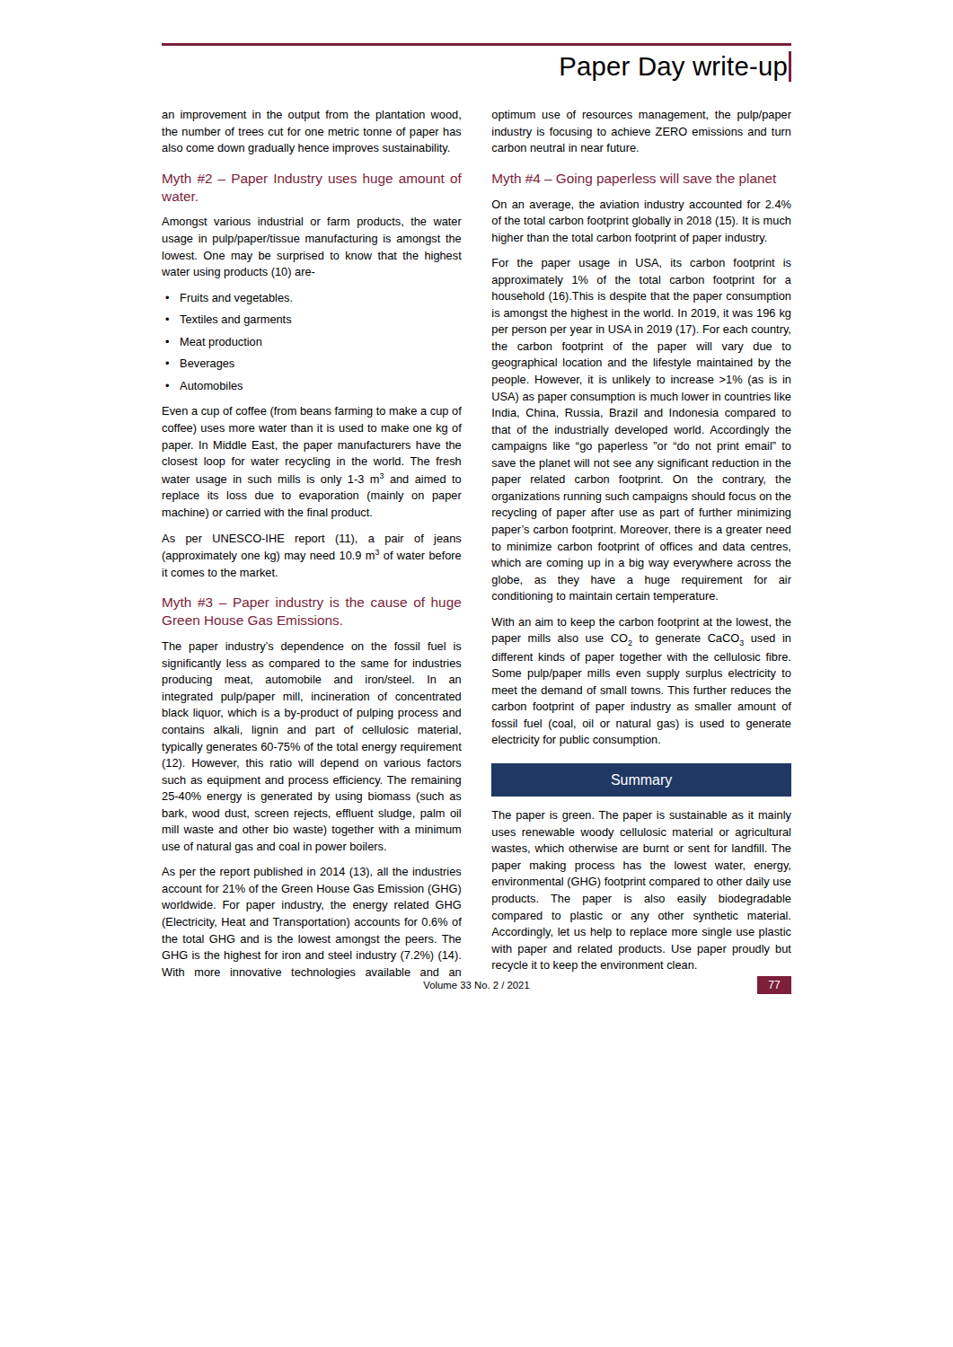Paper Day write-up
an improvement in the output from the plantation wood, the number of trees cut for one metric tonne of paper has also come down gradually hence improves sustainability.
Myth #2 – Paper Industry uses huge amount of water.
Amongst various industrial or farm products, the water usage in pulp/paper/tissue manufacturing is amongst the lowest. One may be surprised to know that the highest water using products (10) are-
Fruits and vegetables.
Textiles and garments
Meat production
Beverages
Automobiles
Even a cup of coffee (from beans farming to make a cup of coffee) uses more water than it is used to make one kg of paper. In Middle East, the paper manufacturers have the closest loop for water recycling in the world. The fresh water usage in such mills is only 1-3 m3 and aimed to replace its loss due to evaporation (mainly on paper machine) or carried with the final product.
As per UNESCO-IHE report (11), a pair of jeans (approximately one kg) may need 10.9 m3 of water before it comes to the market.
Myth #3 – Paper industry is the cause of huge Green House Gas Emissions.
The paper industry’s dependence on the fossil fuel is significantly less as compared to the same for industries producing meat, automobile and iron/steel. In an integrated pulp/paper mill, incineration of concentrated black liquor, which is a by-product of pulping process and contains alkali, lignin and part of cellulosic material, typically generates 60-75% of the total energy requirement (12). However, this ratio will depend on various factors such as equipment and process efficiency. The remaining 25-40% energy is generated by using biomass (such as bark, wood dust, screen rejects, effluent sludge, palm oil mill waste and other bio waste) together with a minimum use of natural gas and coal in power boilers.
As per the report published in 2014 (13), all the industries account for 21% of the Green House Gas Emission (GHG) worldwide. For paper industry, the energy related GHG (Electricity, Heat and Transportation) accounts for 0.6% of the total GHG and is the lowest amongst the peers. The GHG is the highest for iron and steel industry (7.2%) (14). With more innovative technologies available and an optimum use of resources management, the pulp/paper industry is focusing to achieve ZERO emissions and turn carbon neutral in near future.
Myth #4 – Going paperless will save the planet
On an average, the aviation industry accounted for 2.4% of the total carbon footprint globally in 2018 (15). It is much higher than the total carbon footprint of paper industry.
For the paper usage in USA, its carbon footprint is approximately 1% of the total carbon footprint for a household (16).This is despite that the paper consumption is amongst the highest in the world. In 2019, it was 196 kg per person per year in USA in 2019 (17). For each country, the carbon footprint of the paper will vary due to geographical location and the lifestyle maintained by the people. However, it is unlikely to increase >1% (as is in USA) as paper consumption is much lower in countries like India, China, Russia, Brazil and Indonesia compared to that of the industrially developed world. Accordingly the campaigns like “go paperless ”or “do not print email” to save the planet will not see any significant reduction in the paper related carbon footprint. On the contrary, the organizations running such campaigns should focus on the recycling of paper after use as part of further minimizing paper’s carbon footprint. Moreover, there is a greater need to minimize carbon footprint of offices and data centres, which are coming up in a big way everywhere across the globe, as they have a huge requirement for air conditioning to maintain certain temperature.
With an aim to keep the carbon footprint at the lowest, the paper mills also use CO2 to generate CaCO3 used in different kinds of paper together with the cellulosic fibre. Some pulp/paper mills even supply surplus electricity to meet the demand of small towns. This further reduces the carbon footprint of paper industry as smaller amount of fossil fuel (coal, oil or natural gas) is used to generate electricity for public consumption.
Summary
The paper is green. The paper is sustainable as it mainly uses renewable woody cellulosic material or agricultural wastes, which otherwise are burnt or sent for landfill. The paper making process has the lowest water, energy, environmental (GHG) footprint compared to other daily use products. The paper is also easily biodegradable compared to plastic or any other synthetic material. Accordingly, let us help to replace more single use plastic with paper and related products. Use paper proudly but recycle it to keep the environment clean.
Volume 33 No. 2 / 2021
77